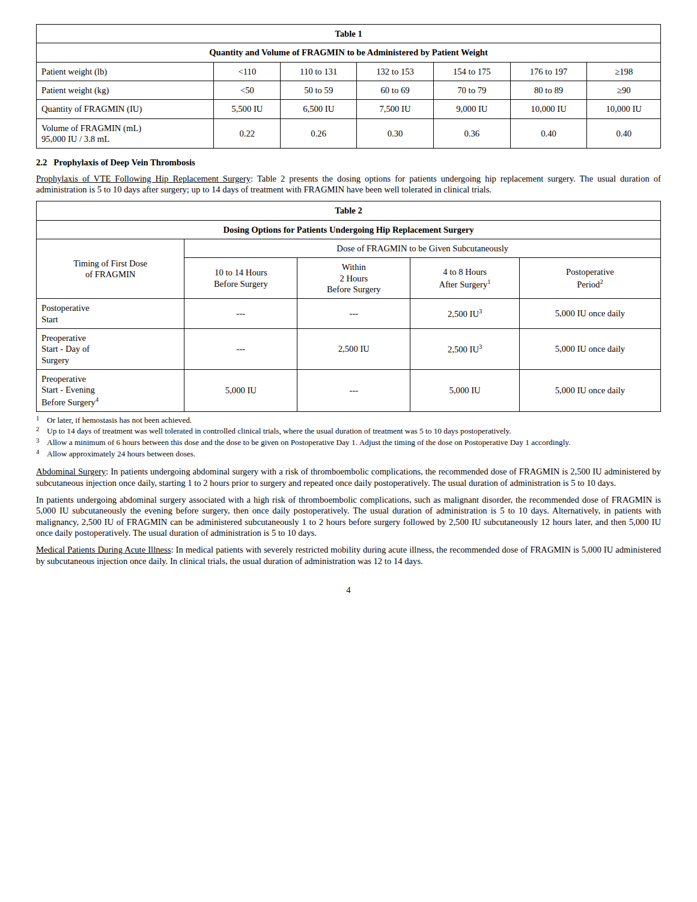| Table 1 |
| Quantity and Volume of FRAGMIN to be Administered by Patient Weight |
| Patient weight (lb) | <110 | 110 to 131 | 132 to 153 | 154 to 175 | 176 to 197 | ≥198 |
| Patient weight (kg) | <50 | 50 to 59 | 60 to 69 | 70 to 79 | 80 to 89 | ≥90 |
| Quantity of FRAGMIN (IU) | 5,500 IU | 6,500 IU | 7,500 IU | 9,000 IU | 10,000 IU | 10,000 IU |
| Volume of FRAGMIN (mL) 95,000 IU / 3.8 mL | 0.22 | 0.26 | 0.30 | 0.36 | 0.40 | 0.40 |
2.2 Prophylaxis of Deep Vein Thrombosis
Prophylaxis of VTE Following Hip Replacement Surgery: Table 2 presents the dosing options for patients undergoing hip replacement surgery. The usual duration of administration is 5 to 10 days after surgery; up to 14 days of treatment with FRAGMIN have been well tolerated in clinical trials.
| Table 2 |
| Dosing Options for Patients Undergoing Hip Replacement Surgery |
| Timing of First Dose of FRAGMIN | Dose of FRAGMIN to be Given Subcutaneously |
| 10 to 14 Hours Before Surgery | Within 2 Hours Before Surgery | 4 to 8 Hours After Surgery 1 | Postoperative Period 2 |
| Postoperative Start | --- | --- | 2,500 IU 3 | 5,000 IU once daily |
| Preoperative Start - Day of Surgery | --- | 2,500 IU | 2,500 IU 3 | 5,000 IU once daily |
| Preoperative Start - Evening Before Surgery 4 | 5,000 IU | --- | 5,000 IU | 5,000 IU once daily |
1 Or later, if hemostasis has not been achieved.
2 Up to 14 days of treatment was well tolerated in controlled clinical trials, where the usual duration of treatment was 5 to 10 days postoperatively.
3 Allow a minimum of 6 hours between this dose and the dose to be given on Postoperative Day 1. Adjust the timing of the dose on Postoperative Day 1 accordingly.
4 Allow approximately 24 hours between doses.
Abdominal Surgery: In patients undergoing abdominal surgery with a risk of thromboembolic complications, the recommended dose of FRAGMIN is 2,500 IU administered by subcutaneous injection once daily, starting 1 to 2 hours prior to surgery and repeated once daily postoperatively. The usual duration of administration is 5 to 10 days.
In patients undergoing abdominal surgery associated with a high risk of thromboembolic complications, such as malignant disorder, the recommended dose of FRAGMIN is 5,000 IU subcutaneously the evening before surgery, then once daily postoperatively. The usual duration of administration is 5 to 10 days. Alternatively, in patients with malignancy, 2,500 IU of FRAGMIN can be administered subcutaneously 1 to 2 hours before surgery followed by 2,500 IU subcutaneously 12 hours later, and then 5,000 IU once daily postoperatively. The usual duration of administration is 5 to 10 days.
Medical Patients During Acute Illness: In medical patients with severely restricted mobility during acute illness, the recommended dose of FRAGMIN is 5,000 IU administered by subcutaneous injection once daily. In clinical trials, the usual duration of administration was 12 to 14 days.
4